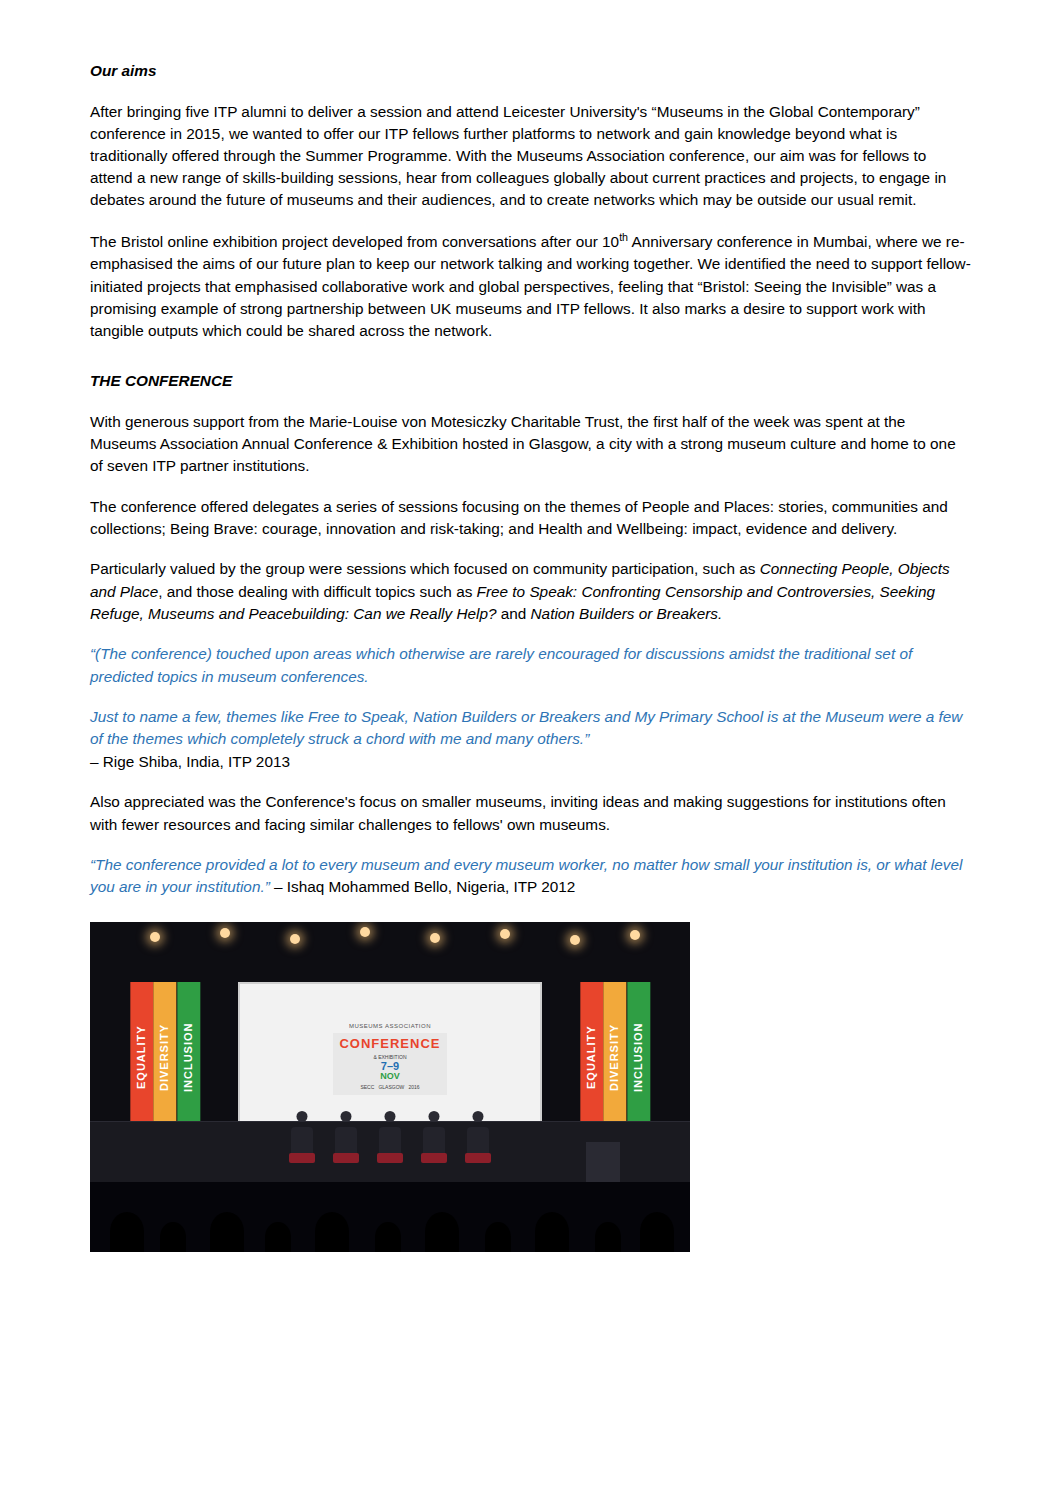Our aims
After bringing five ITP alumni to deliver a session and attend Leicester University's “Museums in the Global Contemporary” conference in 2015, we wanted to offer our ITP fellows further platforms to network and gain knowledge beyond what is traditionally offered through the Summer Programme. With the Museums Association conference, our aim was for fellows to attend a new range of skills-building sessions, hear from colleagues globally about current practices and projects, to engage in debates around the future of museums and their audiences, and to create networks which may be outside our usual remit.
The Bristol online exhibition project developed from conversations after our 10th Anniversary conference in Mumbai, where we re-emphasised the aims of our future plan to keep our network talking and working together. We identified the need to support fellow-initiated projects that emphasised collaborative work and global perspectives, feeling that “Bristol: Seeing the Invisible” was a promising example of strong partnership between UK museums and ITP fellows. It also marks a desire to support work with tangible outputs which could be shared across the network.
THE CONFERENCE
With generous support from the Marie-Louise von Motesiczky Charitable Trust, the first half of the week was spent at the Museums Association Annual Conference & Exhibition hosted in Glasgow, a city with a strong museum culture and home to one of seven ITP partner institutions.
The conference offered delegates a series of sessions focusing on the themes of People and Places: stories, communities and collections; Being Brave: courage, innovation and risk-taking; and Health and Wellbeing: impact, evidence and delivery.
Particularly valued by the group were sessions which focused on community participation, such as Connecting People, Objects and Place, and those dealing with difficult topics such as Free to Speak: Confronting Censorship and Controversies, Seeking Refuge, Museums and Peacebuilding: Can we Really Help? and Nation Builders or Breakers.
“(The conference) touched upon areas which otherwise are rarely encouraged for discussions amidst the traditional set of predicted topics in museum conferences.
Just to name a few, themes like Free to Speak, Nation Builders or Breakers and My Primary School is at the Museum were a few of the themes which completely struck a chord with me and many others.”
– Rige Shiba, India, ITP 2013
Also appreciated was the Conference's focus on smaller museums, inviting ideas and making suggestions for institutions often with fewer resources and facing similar challenges to fellows' own museums.
“The conference provided a lot to every museum and every museum worker, no matter how small your institution is, or what level you are in your institution.” – Ishaq Mohammed Bello, Nigeria, ITP 2012
EQUALITY DIVERSITY INCLUSION
MUSEUMS ASSOCIATION
CONFERENCE
& EXHIBITION
7–9
NOV
SECC GLASGOW 2016
EQUALITY DIVERSITY INCLUSION